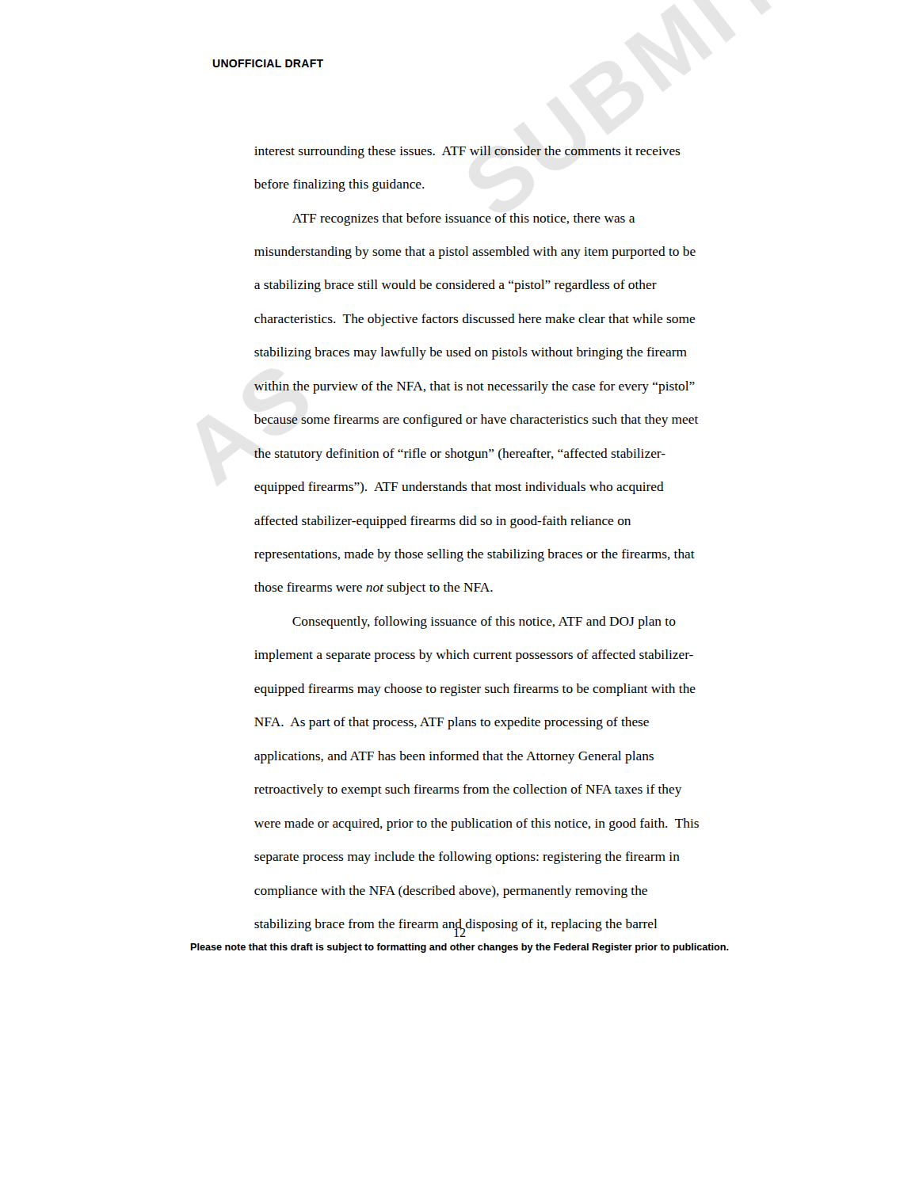UNOFFICIAL DRAFT
interest surrounding these issues. ATF will consider the comments it receives before finalizing this guidance.
ATF recognizes that before issuance of this notice, there was a misunderstanding by some that a pistol assembled with any item purported to be a stabilizing brace still would be considered a “pistol” regardless of other characteristics. The objective factors discussed here make clear that while some stabilizing braces may lawfully be used on pistols without bringing the firearm within the purview of the NFA, that is not necessarily the case for every “pistol” because some firearms are configured or have characteristics such that they meet the statutory definition of “rifle or shotgun” (hereafter, “affected stabilizer-equipped firearms”). ATF understands that most individuals who acquired affected stabilizer-equipped firearms did so in good-faith reliance on representations, made by those selling the stabilizing braces or the firearms, that those firearms were not subject to the NFA.
Consequently, following issuance of this notice, ATF and DOJ plan to implement a separate process by which current possessors of affected stabilizer-equipped firearms may choose to register such firearms to be compliant with the NFA. As part of that process, ATF plans to expedite processing of these applications, and ATF has been informed that the Attorney General plans retroactively to exempt such firearms from the collection of NFA taxes if they were made or acquired, prior to the publication of this notice, in good faith. This separate process may include the following options: registering the firearm in compliance with the NFA (described above), permanently removing the stabilizing brace from the firearm and disposing of it, replacing the barrel
SUBMITTED AS
12
Please note that this draft is subject to formatting and other changes by the Federal Register prior to publication.